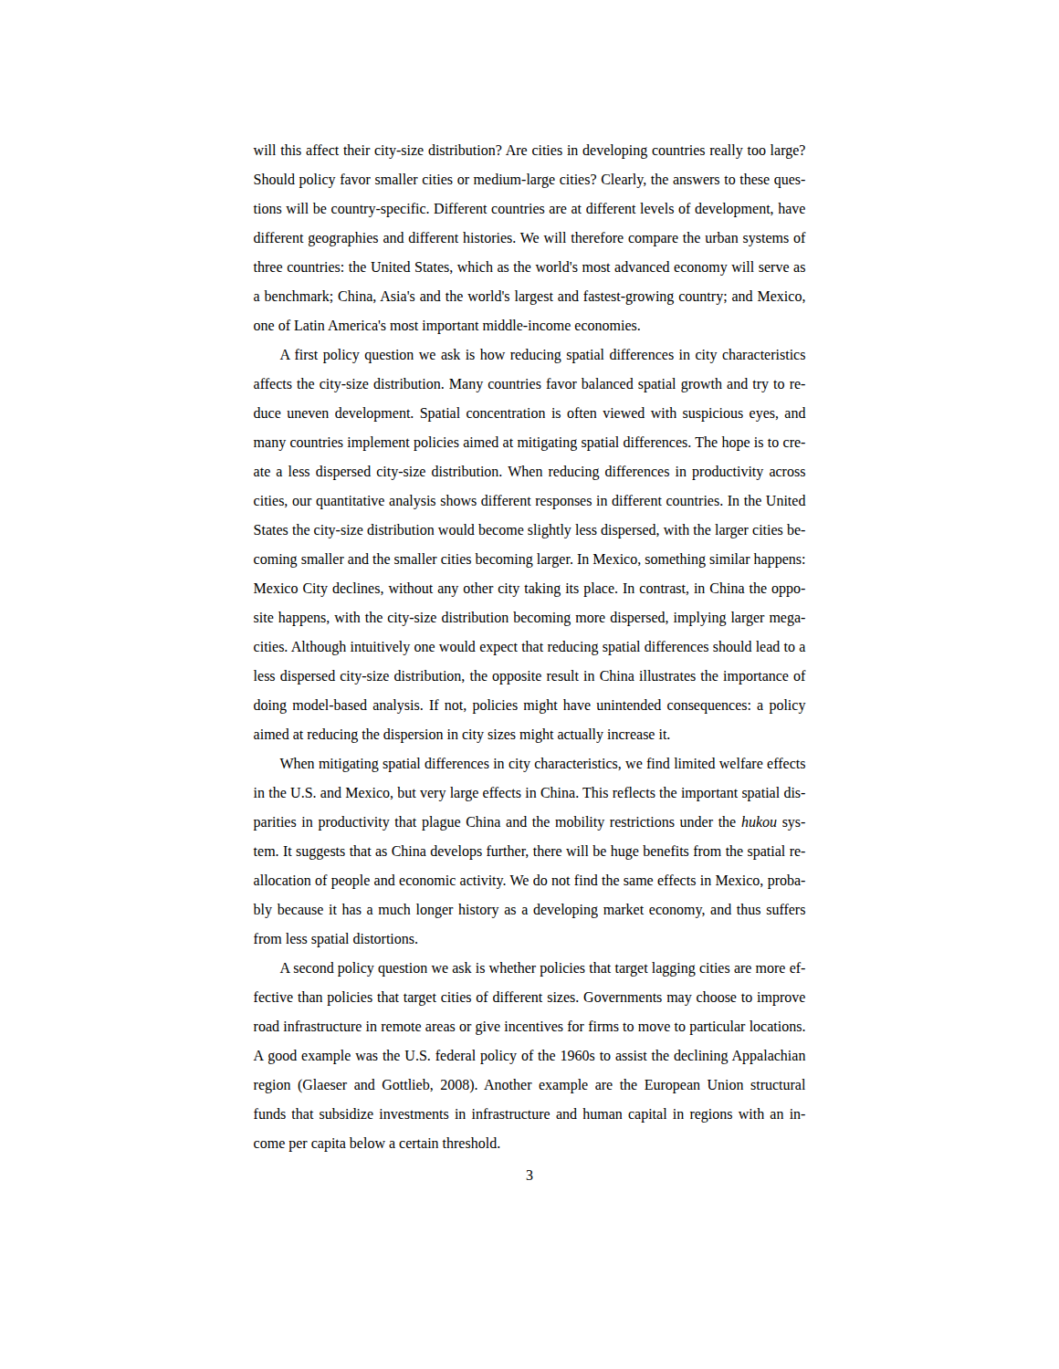will this affect their city-size distribution? Are cities in developing countries really too large? Should policy favor smaller cities or medium-large cities? Clearly, the answers to these questions will be country-specific. Different countries are at different levels of development, have different geographies and different histories. We will therefore compare the urban systems of three countries: the United States, which as the world's most advanced economy will serve as a benchmark; China, Asia's and the world's largest and fastest-growing country; and Mexico, one of Latin America's most important middle-income economies.
A first policy question we ask is how reducing spatial differences in city characteristics affects the city-size distribution. Many countries favor balanced spatial growth and try to reduce uneven development. Spatial concentration is often viewed with suspicious eyes, and many countries implement policies aimed at mitigating spatial differences. The hope is to create a less dispersed city-size distribution. When reducing differences in productivity across cities, our quantitative analysis shows different responses in different countries. In the United States the city-size distribution would become slightly less dispersed, with the larger cities becoming smaller and the smaller cities becoming larger. In Mexico, something similar happens: Mexico City declines, without any other city taking its place. In contrast, in China the opposite happens, with the city-size distribution becoming more dispersed, implying larger mega-cities. Although intuitively one would expect that reducing spatial differences should lead to a less dispersed city-size distribution, the opposite result in China illustrates the importance of doing model-based analysis. If not, policies might have unintended consequences: a policy aimed at reducing the dispersion in city sizes might actually increase it.
When mitigating spatial differences in city characteristics, we find limited welfare effects in the U.S. and Mexico, but very large effects in China. This reflects the important spatial disparities in productivity that plague China and the mobility restrictions under the hukou system. It suggests that as China develops further, there will be huge benefits from the spatial reallocation of people and economic activity. We do not find the same effects in Mexico, probably because it has a much longer history as a developing market economy, and thus suffers from less spatial distortions.
A second policy question we ask is whether policies that target lagging cities are more effective than policies that target cities of different sizes. Governments may choose to improve road infrastructure in remote areas or give incentives for firms to move to particular locations. A good example was the U.S. federal policy of the 1960s to assist the declining Appalachian region (Glaeser and Gottlieb, 2008). Another example are the European Union structural funds that subsidize investments in infrastructure and human capital in regions with an income per capita below a certain threshold.
3